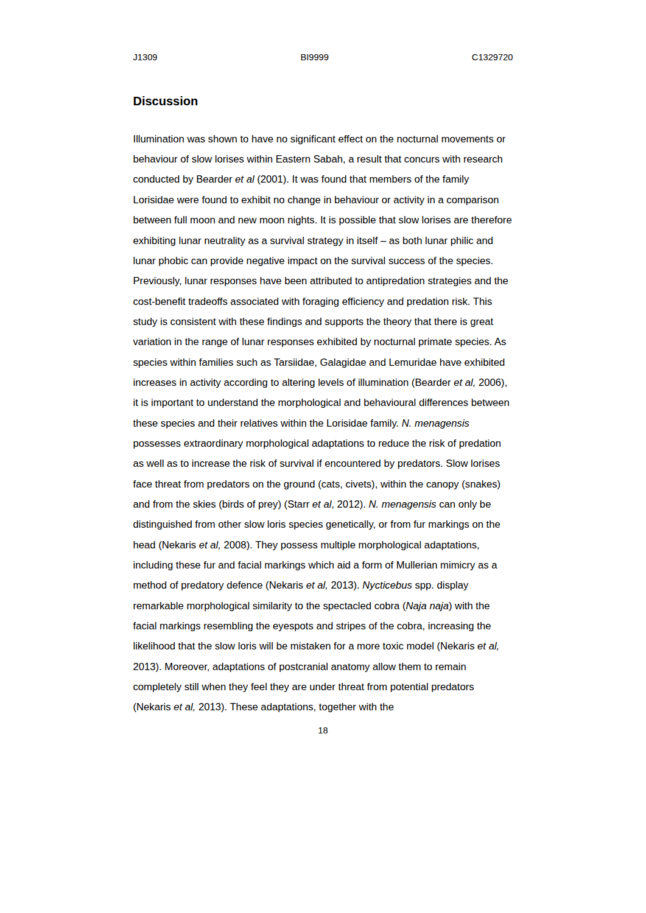J1309 BI9999 C1329720
Discussion
Illumination was shown to have no significant effect on the nocturnal movements or behaviour of slow lorises within Eastern Sabah, a result that concurs with research conducted by Bearder et al (2001). It was found that members of the family Lorisidae were found to exhibit no change in behaviour or activity in a comparison between full moon and new moon nights. It is possible that slow lorises are therefore exhibiting lunar neutrality as a survival strategy in itself – as both lunar philic and lunar phobic can provide negative impact on the survival success of the species. Previously, lunar responses have been attributed to antipredation strategies and the cost-benefit tradeoffs associated with foraging efficiency and predation risk. This study is consistent with these findings and supports the theory that there is great variation in the range of lunar responses exhibited by nocturnal primate species. As species within families such as Tarsiidae, Galagidae and Lemuridae have exhibited increases in activity according to altering levels of illumination (Bearder et al, 2006), it is important to understand the morphological and behavioural differences between these species and their relatives within the Lorisidae family. N. menagensis possesses extraordinary morphological adaptations to reduce the risk of predation as well as to increase the risk of survival if encountered by predators. Slow lorises face threat from predators on the ground (cats, civets), within the canopy (snakes) and from the skies (birds of prey) (Starr et al, 2012). N. menagensis can only be distinguished from other slow loris species genetically, or from fur markings on the head (Nekaris et al, 2008). They possess multiple morphological adaptations, including these fur and facial markings which aid a form of Mullerian mimicry as a method of predatory defence (Nekaris et al, 2013). Nycticebus spp. display remarkable morphological similarity to the spectacled cobra (Naja naja) with the facial markings resembling the eyespots and stripes of the cobra, increasing the likelihood that the slow loris will be mistaken for a more toxic model (Nekaris et al, 2013). Moreover, adaptations of postcranial anatomy allow them to remain completely still when they feel they are under threat from potential predators (Nekaris et al, 2013). These adaptations, together with the
18